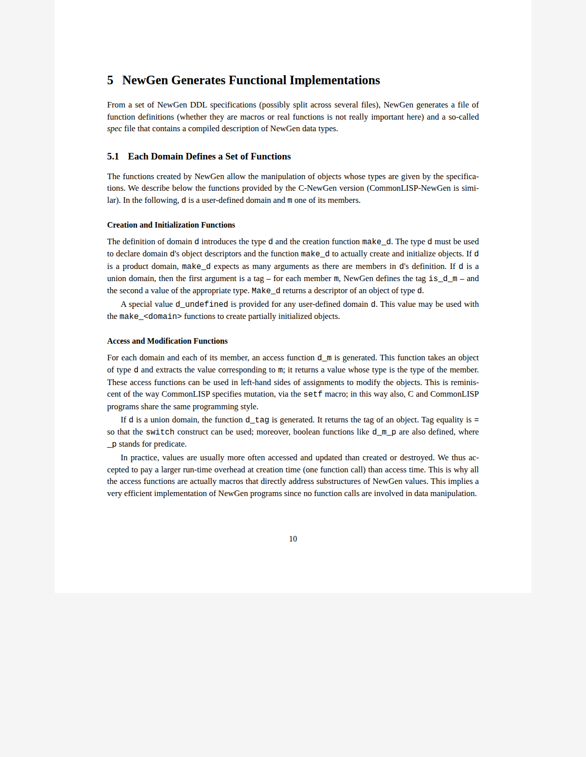5 NewGen Generates Functional Implementations
From a set of NewGen DDL specifications (possibly split across several files), NewGen generates a file of function definitions (whether they are macros or real functions is not really important here) and a so-called spec file that contains a compiled description of NewGen data types.
5.1 Each Domain Defines a Set of Functions
The functions created by NewGen allow the manipulation of objects whose types are given by the specifications. We describe below the functions provided by the C-NewGen version (CommonLISP-NewGen is similar). In the following, d is a user-defined domain and m one of its members.
Creation and Initialization Functions
The definition of domain d introduces the type d and the creation function make_d. The type d must be used to declare domain d's object descriptors and the function make_d to actually create and initialize objects. If d is a product domain, make_d expects as many arguments as there are members in d's definition. If d is a union domain, then the first argument is a tag – for each member m, NewGen defines the tag is_d_m – and the second a value of the appropriate type. Make_d returns a descriptor of an object of type d.
A special value d_undefined is provided for any user-defined domain d. This value may be used with the make_<domain> functions to create partially initialized objects.
Access and Modification Functions
For each domain and each of its member, an access function d_m is generated. This function takes an object of type d and extracts the value corresponding to m; it returns a value whose type is the type of the member. These access functions can be used in left-hand sides of assignments to modify the objects. This is reminiscent of the way CommonLISP specifies mutation, via the setf macro; in this way also, C and CommonLISP programs share the same programming style.
If d is a union domain, the function d_tag is generated. It returns the tag of an object. Tag equality is = so that the switch construct can be used; moreover, boolean functions like d_m_p are also defined, where _p stands for predicate.
In practice, values are usually more often accessed and updated than created or destroyed. We thus accepted to pay a larger run-time overhead at creation time (one function call) than access time. This is why all the access functions are actually macros that directly address substructures of NewGen values. This implies a very efficient implementation of NewGen programs since no function calls are involved in data manipulation.
10